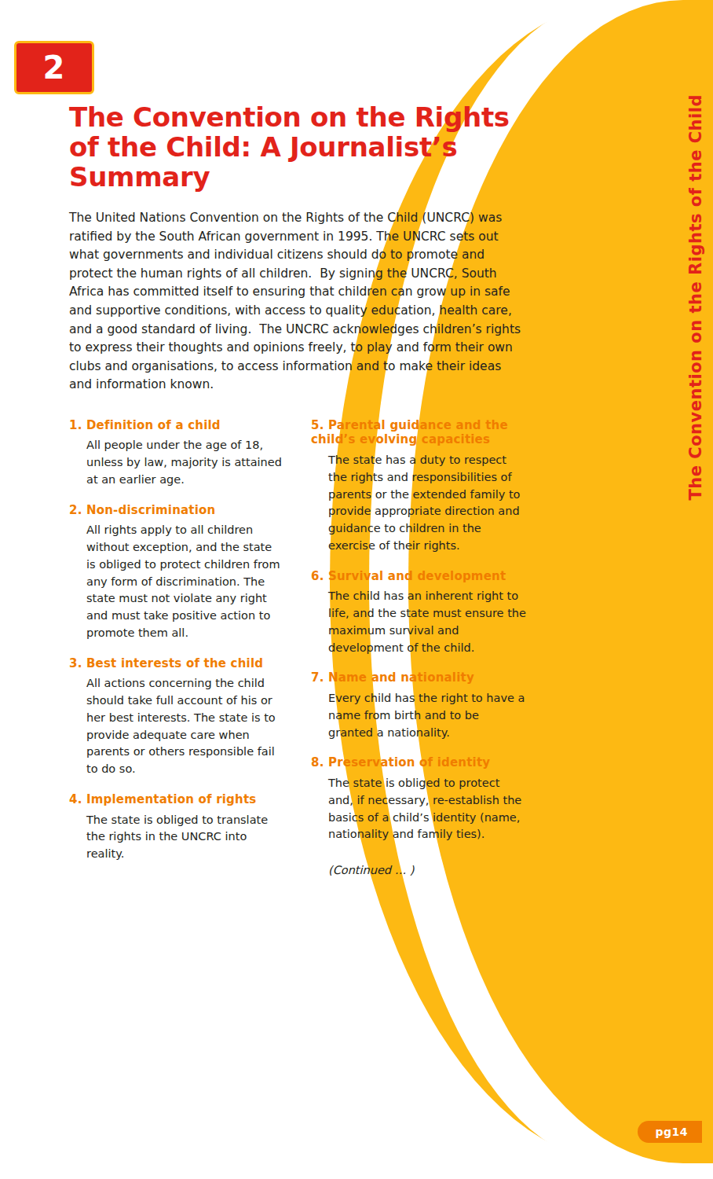2
The Convention on the Rights of the Child
The Convention on the Rights
of the Child: A Journalist’s
Summary
The United Nations Convention on the Rights of the Child (UNCRC) was ratified by the South African government in 1995. The UNCRC sets out what governments and individual citizens should do to promote and protect the human rights of all children. By signing the UNCRC, South Africa has committed itself to ensuring that children can grow up in safe and supportive conditions, with access to quality education, health care, and a good standard of living. The UNCRC acknowledges children’s rights to express their thoughts and opinions freely, to play and form their own clubs and organisations, to access information and to make their ideas and information known.
1. Definition of a child
All people under the age of 18, unless by law, majority is attained at an earlier age.
2. Non-discrimination
All rights apply to all children without exception, and the state is obliged to protect children from any form of discrimination. The state must not violate any right and must take positive action to promote them all.
3. Best interests of the child
All actions concerning the child should take full account of his or her best interests. The state is to provide adequate care when parents or others responsible fail to do so.
4. Implementation of rights
The state is obliged to translate the rights in the UNCRC into reality.
5. Parental guidance and the child’s evolving capacities
The state has a duty to respect the rights and responsibilities of parents or the extended family to provide appropriate direction and guidance to children in the exercise of their rights.
6. Survival and development
The child has an inherent right to life, and the state must ensure the maximum survival and development of the child.
7. Name and nationality
Every child has the right to have a name from birth and to be granted a nationality.
8. Preservation of identity
The state is obliged to protect and, if necessary, re-establish the basics of a child’s identity (name, nationality and family ties).
(Continued … )
pg14